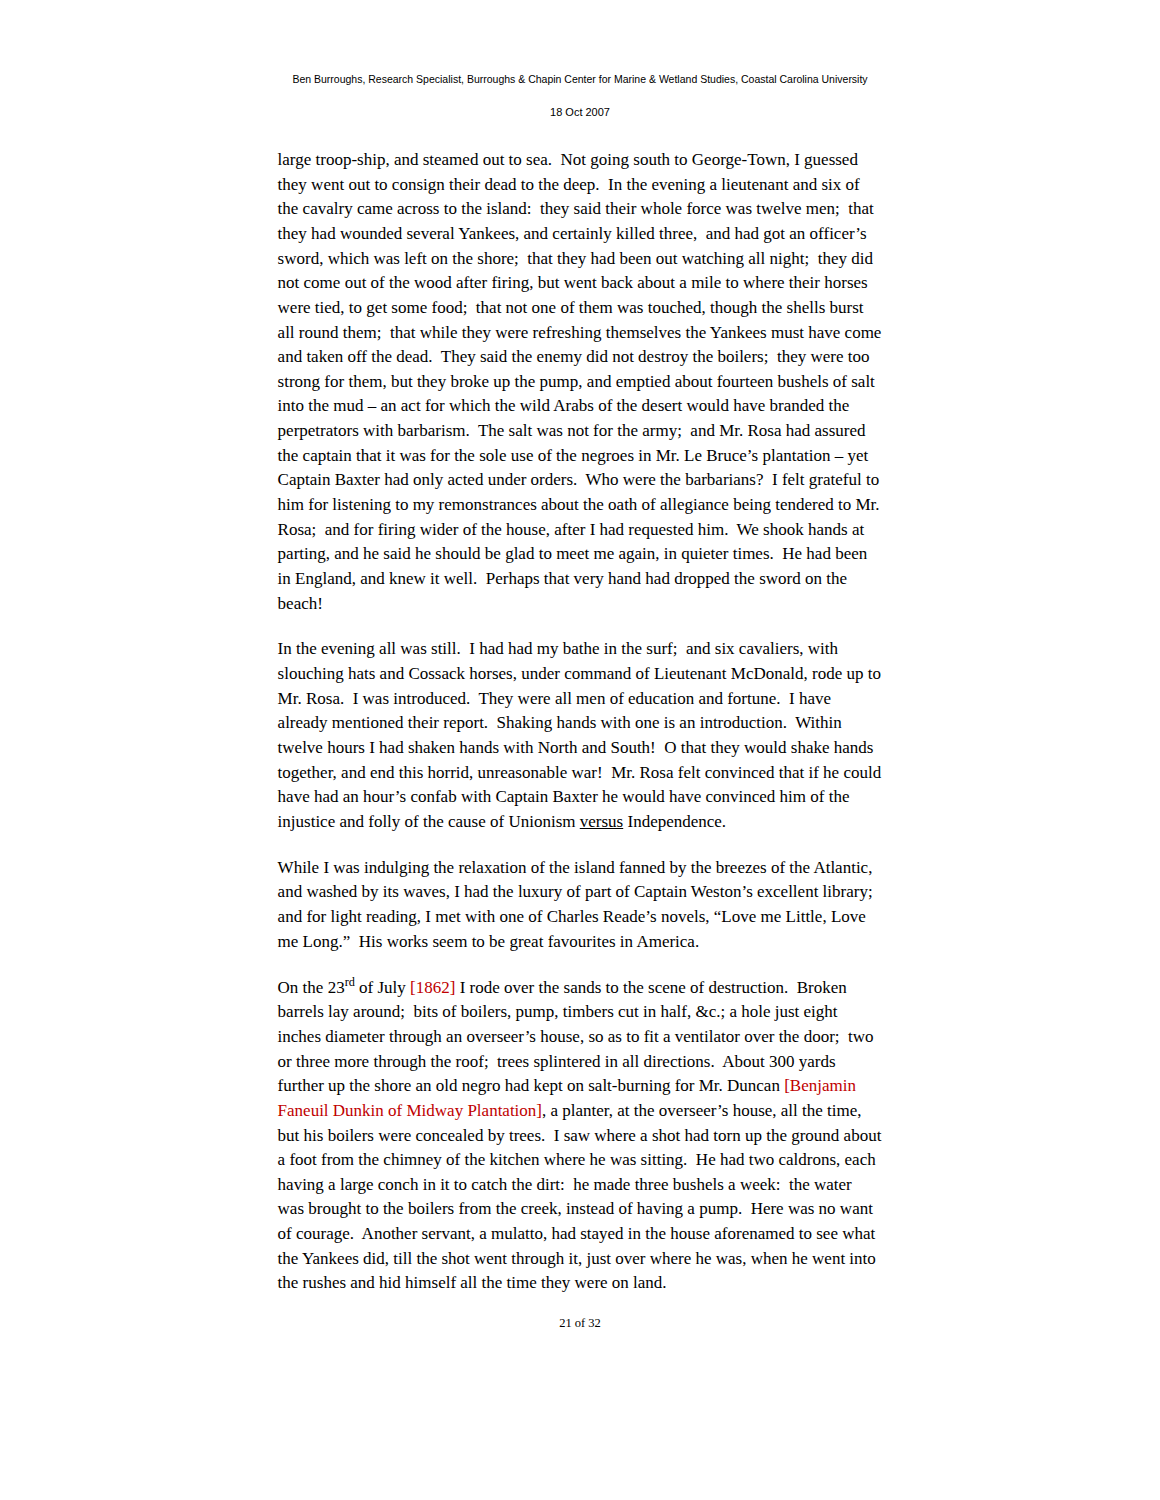Ben Burroughs, Research Specialist, Burroughs & Chapin Center for Marine & Wetland Studies, Coastal Carolina University
18 Oct 2007
large troop-ship, and steamed out to sea. Not going south to George-Town, I guessed they went out to consign their dead to the deep. In the evening a lieutenant and six of the cavalry came across to the island: they said their whole force was twelve men; that they had wounded several Yankees, and certainly killed three, and had got an officer’s sword, which was left on the shore; that they had been out watching all night; they did not come out of the wood after firing, but went back about a mile to where their horses were tied, to get some food; that not one of them was touched, though the shells burst all round them; that while they were refreshing themselves the Yankees must have come and taken off the dead. They said the enemy did not destroy the boilers; they were too strong for them, but they broke up the pump, and emptied about fourteen bushels of salt into the mud – an act for which the wild Arabs of the desert would have branded the perpetrators with barbarism. The salt was not for the army; and Mr. Rosa had assured the captain that it was for the sole use of the negroes in Mr. Le Bruce’s plantation – yet Captain Baxter had only acted under orders. Who were the barbarians? I felt grateful to him for listening to my remonstrances about the oath of allegiance being tendered to Mr. Rosa; and for firing wider of the house, after I had requested him. We shook hands at parting, and he said he should be glad to meet me again, in quieter times. He had been in England, and knew it well. Perhaps that very hand had dropped the sword on the beach!
In the evening all was still. I had had my bathe in the surf; and six cavaliers, with slouching hats and Cossack horses, under command of Lieutenant McDonald, rode up to Mr. Rosa. I was introduced. They were all men of education and fortune. I have already mentioned their report. Shaking hands with one is an introduction. Within twelve hours I had shaken hands with North and South! O that they would shake hands together, and end this horrid, unreasonable war! Mr. Rosa felt convinced that if he could have had an hour’s confab with Captain Baxter he would have convinced him of the injustice and folly of the cause of Unionism versus Independence.
While I was indulging the relaxation of the island fanned by the breezes of the Atlantic, and washed by its waves, I had the luxury of part of Captain Weston’s excellent library; and for light reading, I met with one of Charles Reade’s novels, “Love me Little, Love me Long.” His works seem to be great favourites in America.
On the 23rd of July [1862] I rode over the sands to the scene of destruction. Broken barrels lay around; bits of boilers, pump, timbers cut in half, &c.; a hole just eight inches diameter through an overseer’s house, so as to fit a ventilator over the door; two or three more through the roof; trees splintered in all directions. About 300 yards further up the shore an old negro had kept on salt-burning for Mr. Duncan [Benjamin Faneuil Dunkin of Midway Plantation], a planter, at the overseer’s house, all the time, but his boilers were concealed by trees. I saw where a shot had torn up the ground about a foot from the chimney of the kitchen where he was sitting. He had two caldrons, each having a large conch in it to catch the dirt: he made three bushels a week: the water was brought to the boilers from the creek, instead of having a pump. Here was no want of courage. Another servant, a mulatto, had stayed in the house aforenamed to see what the Yankees did, till the shot went through it, just over where he was, when he went into the rushes and hid himself all the time they were on land.
21 of 32